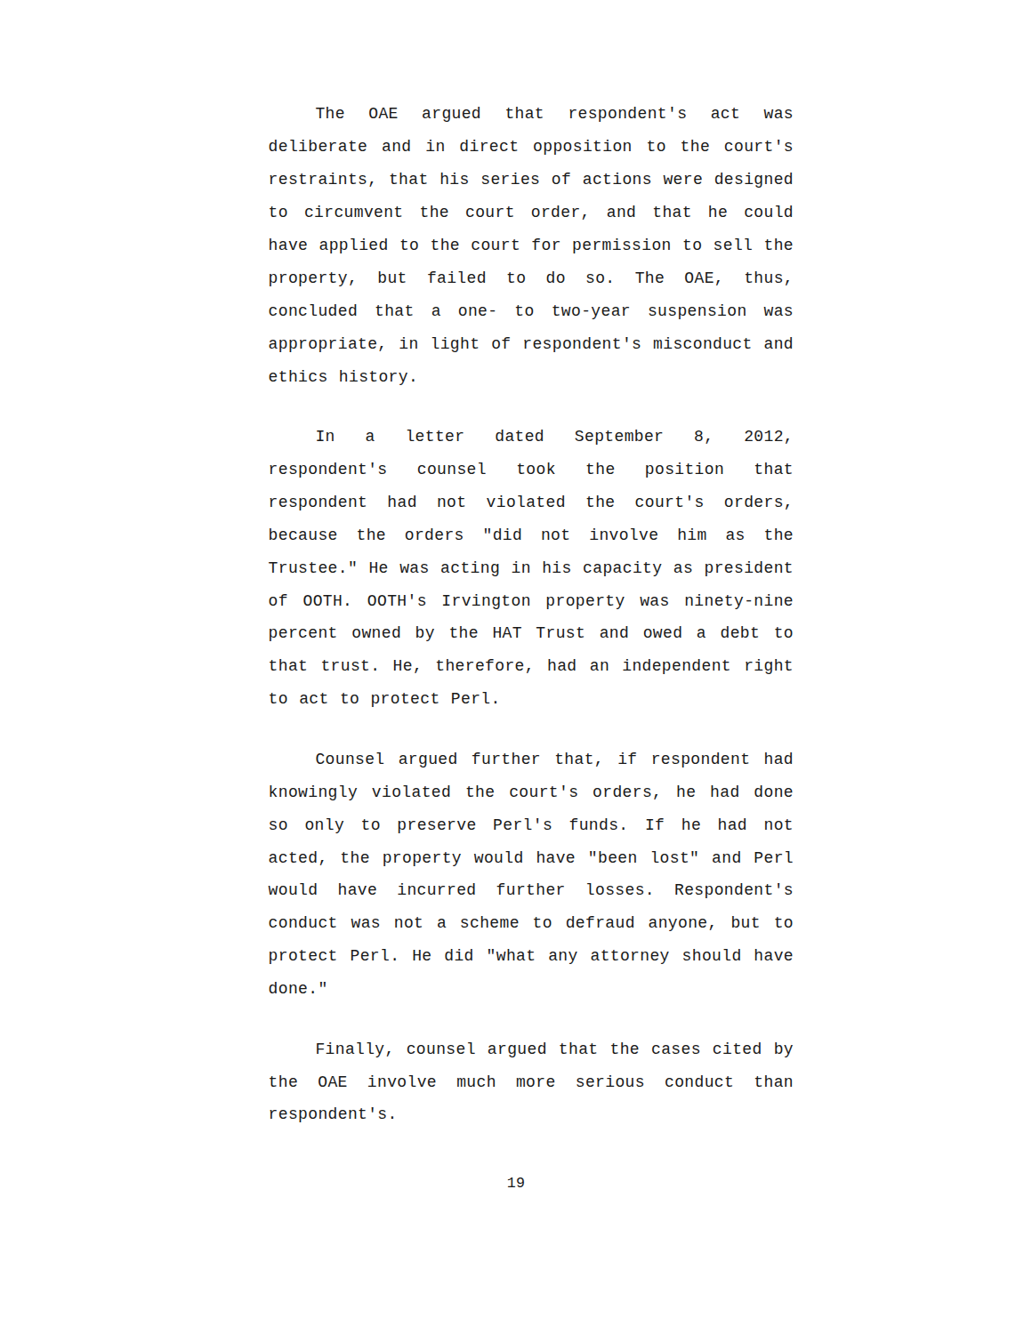The OAE argued that respondent's act was deliberate and in direct opposition to the court's restraints, that his series of actions were designed to circumvent the court order, and that he could have applied to the court for permission to sell the property, but failed to do so. The OAE, thus, concluded that a one- to two-year suspension was appropriate, in light of respondent's misconduct and ethics history.
In a letter dated September 8, 2012, respondent's counsel took the position that respondent had not violated the court's orders, because the orders "did not involve him as the Trustee." He was acting in his capacity as president of OOTH. OOTH's Irvington property was ninety-nine percent owned by the HAT Trust and owed a debt to that trust. He, therefore, had an independent right to act to protect Perl.
Counsel argued further that, if respondent had knowingly violated the court's orders, he had done so only to preserve Perl's funds. If he had not acted, the property would have "been lost" and Perl would have incurred further losses. Respondent's conduct was not a scheme to defraud anyone, but to protect Perl. He did "what any attorney should have done."
Finally, counsel argued that the cases cited by the OAE involve much more serious conduct than respondent's.
19